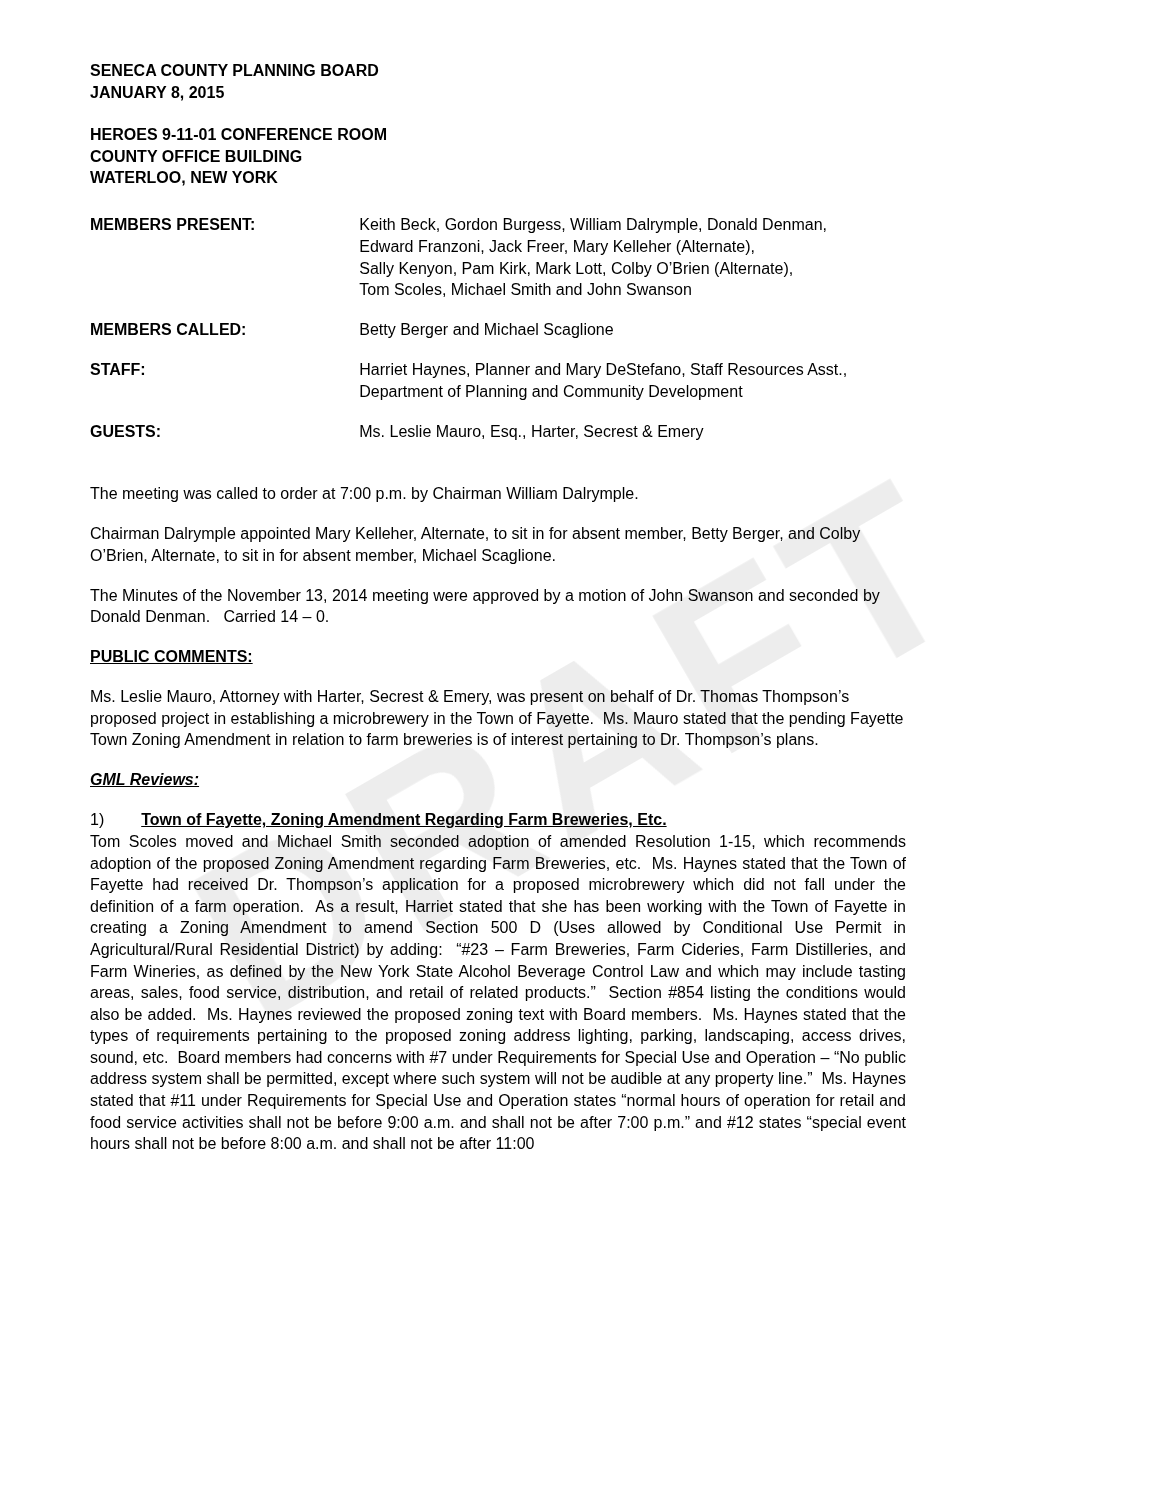DRAFT
SENECA COUNTY PLANNING BOARD
JANUARY 8, 2015
HEROES 9-11-01 CONFERENCE ROOM
COUNTY OFFICE BUILDING
WATERLOO, NEW YORK
| MEMBERS PRESENT: | Keith Beck, Gordon Burgess, William Dalrymple, Donald Denman, Edward Franzoni, Jack Freer, Mary Kelleher (Alternate), Sally Kenyon, Pam Kirk, Mark Lott, Colby O’Brien (Alternate), Tom Scoles, Michael Smith and John Swanson |
| MEMBERS CALLED: | Betty Berger and Michael Scaglione |
| STAFF: | Harriet Haynes, Planner and Mary DeStefano, Staff Resources Asst., Department of Planning and Community Development |
| GUESTS: | Ms. Leslie Mauro, Esq., Harter, Secrest & Emery |
The meeting was called to order at 7:00 p.m. by Chairman William Dalrymple.
Chairman Dalrymple appointed Mary Kelleher, Alternate, to sit in for absent member, Betty Berger, and Colby O’Brien, Alternate, to sit in for absent member, Michael Scaglione.
The Minutes of the November 13, 2014 meeting were approved by a motion of John Swanson and seconded by Donald Denman. Carried 14 – 0.
PUBLIC COMMENTS:
Ms. Leslie Mauro, Attorney with Harter, Secrest & Emery, was present on behalf of Dr. Thomas Thompson’s proposed project in establishing a microbrewery in the Town of Fayette. Ms. Mauro stated that the pending Fayette Town Zoning Amendment in relation to farm breweries is of interest pertaining to Dr. Thompson’s plans.
GML Reviews:
1) Town of Fayette, Zoning Amendment Regarding Farm Breweries, Etc.
Tom Scoles moved and Michael Smith seconded adoption of amended Resolution 1-15, which recommends adoption of the proposed Zoning Amendment regarding Farm Breweries, etc. Ms. Haynes stated that the Town of Fayette had received Dr. Thompson’s application for a proposed microbrewery which did not fall under the definition of a farm operation. As a result, Harriet stated that she has been working with the Town of Fayette in creating a Zoning Amendment to amend Section 500 D (Uses allowed by Conditional Use Permit in Agricultural/Rural Residential District) by adding: “#23 – Farm Breweries, Farm Cideries, Farm Distilleries, and Farm Wineries, as defined by the New York State Alcohol Beverage Control Law and which may include tasting areas, sales, food service, distribution, and retail of related products.” Section #854 listing the conditions would also be added. Ms. Haynes reviewed the proposed zoning text with Board members. Ms. Haynes stated that the types of requirements pertaining to the proposed zoning address lighting, parking, landscaping, access drives, sound, etc. Board members had concerns with #7 under Requirements for Special Use and Operation – “No public address system shall be permitted, except where such system will not be audible at any property line.” Ms. Haynes stated that #11 under Requirements for Special Use and Operation states “normal hours of operation for retail and food service activities shall not be before 9:00 a.m. and shall not be after 7:00 p.m.” and #12 states “special event hours shall not be before 8:00 a.m. and shall not be after 11:00